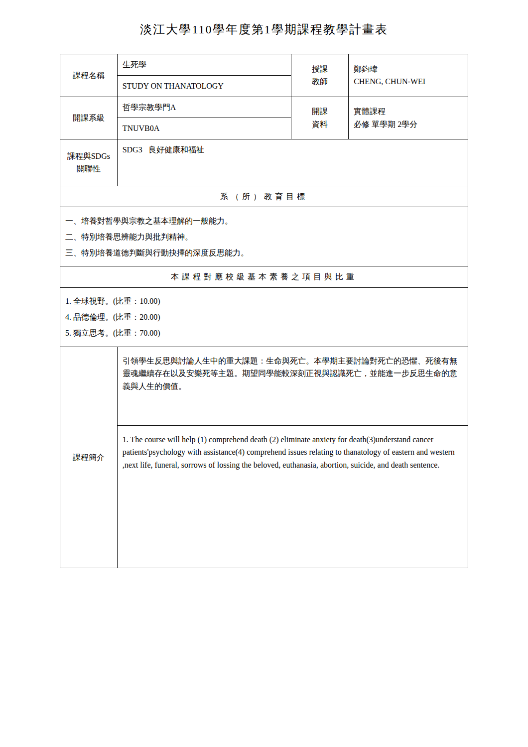淡江大學110學年度第1學期課程教學計畫表
| 課程名稱 | 生死學 | 授課 教師 | 鄭鈞瑋 CHENG, CHUN-WEI |
| STUDY ON THANATOLOGY |
| 開課系級 | 哲學宗教學門A | 開課 資料 | 實體課程 必修 單學期 2學分 |
| TNUVB0A |
| 課程與SDGs 關聯性 | SDG3 良好健康和福祉 |
| 系（所）教育目標 |
| 一、培養對哲學與宗教之基本理解的一般能力。 二、特別培養思辨能力與批判精神。 三、特別培養道德判斷與行動抉擇的深度反思能力。 |
| 本課程對應校級基本素養之項目與比重 |
| 1. 全球視野。(比重：10.00) 4. 品德倫理。(比重：20.00) 5. 獨立思考。(比重：70.00) |
| 課程簡介 | 引領學生反思與討論人生中的重大課題：生命與死亡。本學期主要討論對死亡的恐懼、死後有無靈魂繼續存在以及安樂死等主題。期望同學能較深刻正視與認識死亡，並能進一步反思生命的意義與人生的價值。 |
| 1. The course will help (1) comprehend death (2) eliminate anxiety for death(3)understand cancer patients'psychology with assistance(4) comprehend issues relating to thanatology of eastern and western ,next life, funeral, sorrows of lossing the beloved, euthanasia, abortion, suicide, and death sentence. |